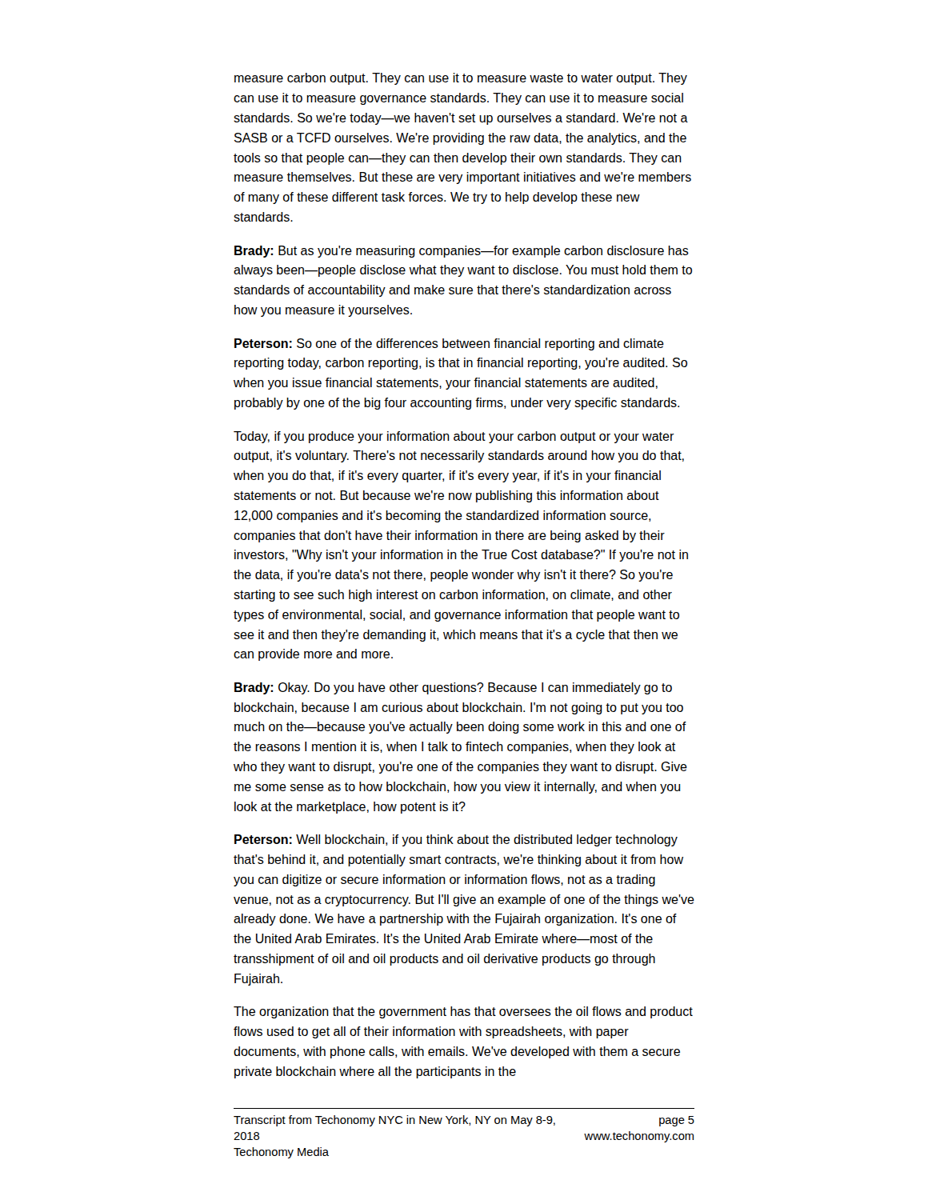measure carbon output. They can use it to measure waste to water output. They can use it to measure governance standards. They can use it to measure social standards. So we're today—we haven't set up ourselves a standard. We're not a SASB or a TCFD ourselves. We're providing the raw data, the analytics, and the tools so that people can—they can then develop their own standards. They can measure themselves. But these are very important initiatives and we're members of many of these different task forces. We try to help develop these new standards.
Brady: But as you're measuring companies—for example carbon disclosure has always been—people disclose what they want to disclose. You must hold them to standards of accountability and make sure that there's standardization across how you measure it yourselves.
Peterson: So one of the differences between financial reporting and climate reporting today, carbon reporting, is that in financial reporting, you're audited. So when you issue financial statements, your financial statements are audited, probably by one of the big four accounting firms, under very specific standards.
Today, if you produce your information about your carbon output or your water output, it's voluntary. There's not necessarily standards around how you do that, when you do that, if it's every quarter, if it's every year, if it's in your financial statements or not. But because we're now publishing this information about 12,000 companies and it's becoming the standardized information source, companies that don't have their information in there are being asked by their investors, "Why isn't your information in the True Cost database?" If you're not in the data, if you're data's not there, people wonder why isn't it there? So you're starting to see such high interest on carbon information, on climate, and other types of environmental, social, and governance information that people want to see it and then they're demanding it, which means that it's a cycle that then we can provide more and more.
Brady: Okay. Do you have other questions? Because I can immediately go to blockchain, because I am curious about blockchain. I'm not going to put you too much on the—because you've actually been doing some work in this and one of the reasons I mention it is, when I talk to fintech companies, when they look at who they want to disrupt, you're one of the companies they want to disrupt. Give me some sense as to how blockchain, how you view it internally, and when you look at the marketplace, how potent is it?
Peterson: Well blockchain, if you think about the distributed ledger technology that's behind it, and potentially smart contracts, we're thinking about it from how you can digitize or secure information or information flows, not as a trading venue, not as a cryptocurrency. But I'll give an example of one of the things we've already done. We have a partnership with the Fujairah organization. It's one of the United Arab Emirates. It's the United Arab Emirate where—most of the transshipment of oil and oil products and oil derivative products go through Fujairah.
The organization that the government has that oversees the oil flows and product flows used to get all of their information with spreadsheets, with paper documents, with phone calls, with emails. We've developed with them a secure private blockchain where all the participants in the
Transcript from Techonomy NYC in New York, NY on May 8-9, 2018
Techonomy Media
page 5
www.techonomy.com